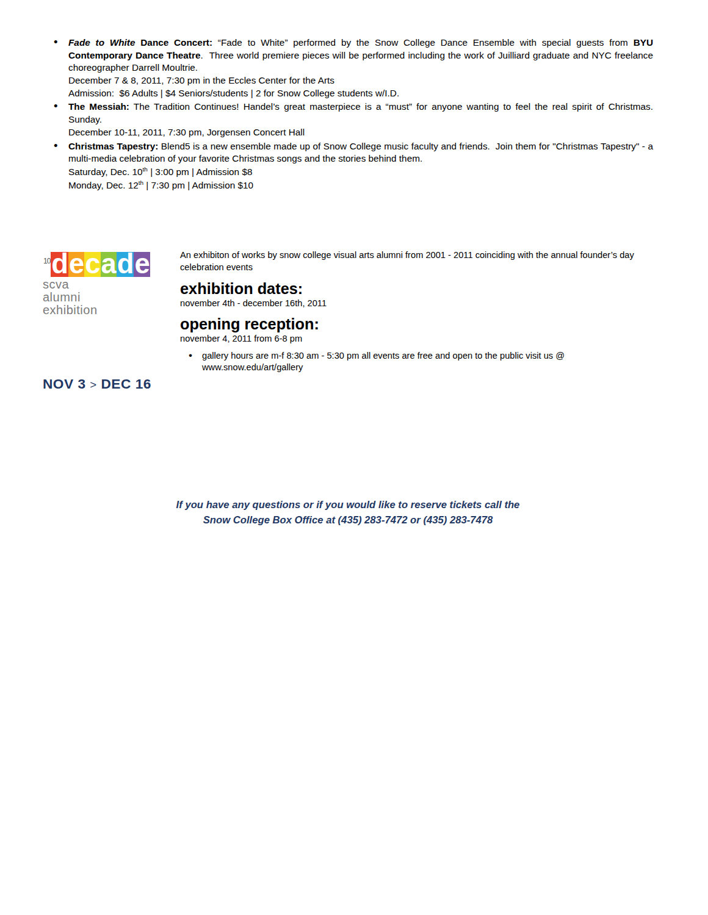Fade to White Dance Concert: “Fade to White” performed by the Snow College Dance Ensemble with special guests from BYU Contemporary Dance Theatre. Three world premiere pieces will be performed including the work of Juilliard graduate and NYC freelance choreographer Darrell Moultrie. December 7 & 8, 2011, 7:30 pm in the Eccles Center for the Arts Admission: $6 Adults | $4 Seniors/students | 2 for Snow College students w/I.D.
The Messiah: The Tradition Continues! Handel’s great masterpiece is a “must” for anyone wanting to feel the real spirit of Christmas. Sunday. December 10-11, 2011, 7:30 pm, Jorgensen Concert Hall
Christmas Tapestry: Blend5 is a new ensemble made up of Snow College music faculty and friends. Join them for "Christmas Tapestry" - a multi-media celebration of your favorite Christmas songs and the stories behind them. Saturday, Dec. 10th | 3:00 pm | Admission $8 Monday, Dec. 12th | 7:30 pm | Admission $10
10 decade
scva
alumni
exhibition
NOV 3 > DEC 16
An exhibiton of works by snow college visual arts alumni from 2001 - 2011 coinciding with the annual founder’s day celebration events
exhibition dates:
november 4th - december 16th, 2011
opening reception:
november 4, 2011 from 6-8 pm
gallery hours are m-f 8:30 am - 5:30 pm all events are free and open to the public visit us @ www.snow.edu/art/gallery
If you have any questions or if you would like to reserve tickets call the
Snow College Box Office at (435) 283-7472 or (435) 283-7478